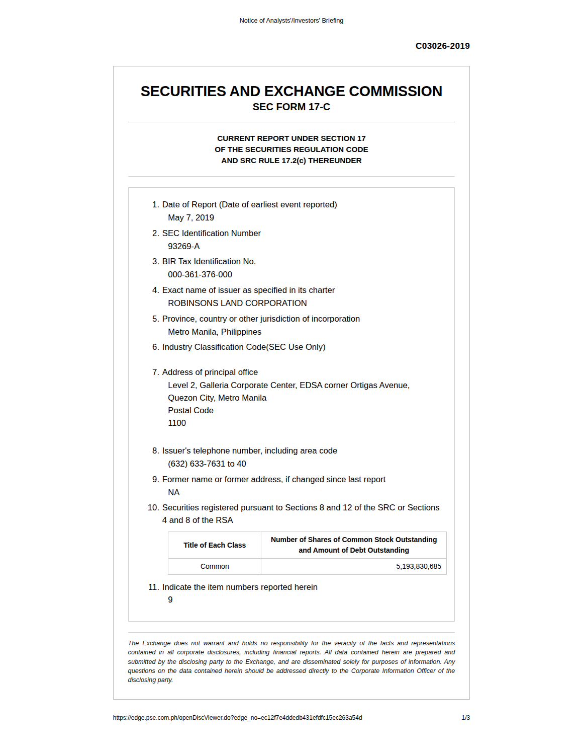Notice of Analysts'/Investors' Briefing
C03026-2019
SECURITIES AND EXCHANGE COMMISSION
SEC FORM 17-C
CURRENT REPORT UNDER SECTION 17
OF THE SECURITIES REGULATION CODE
AND SRC RULE 17.2(c) THEREUNDER
Date of Report (Date of earliest event reported) May 7, 2019
SEC Identification Number 93269-A
BIR Tax Identification No. 000-361-376-000
Exact name of issuer as specified in its charter ROBINSONS LAND CORPORATION
Province, country or other jurisdiction of incorporation Metro Manila, Philippines
Industry Classification Code(SEC Use Only)
Address of principal office Level 2, Galleria Corporate Center, EDSA corner Ortigas Avenue, Quezon City, Metro Manila
Postal Code
1100
Issuer's telephone number, including area code (632) 633-7631 to 40
Former name or former address, if changed since last report NA
Securities registered pursuant to Sections 8 and 12 of the SRC or Sections 4 and 8 of the RSA
| Title of Each Class | Number of Shares of Common Stock Outstanding and Amount of Debt Outstanding |
| --- | --- |
| Common | 5,193,830,685 |
Indicate the item numbers reported herein 9
The Exchange does not warrant and holds no responsibility for the veracity of the facts and representations contained in all corporate disclosures, including financial reports. All data contained herein are prepared and submitted by the disclosing party to the Exchange, and are disseminated solely for purposes of information. Any questions on the data contained herein should be addressed directly to the Corporate Information Officer of the disclosing party.
https://edge.pse.com.ph/openDiscViewer.do?edge_no=ec12f7e4ddedb431efdfc15ec263a54d 1/3